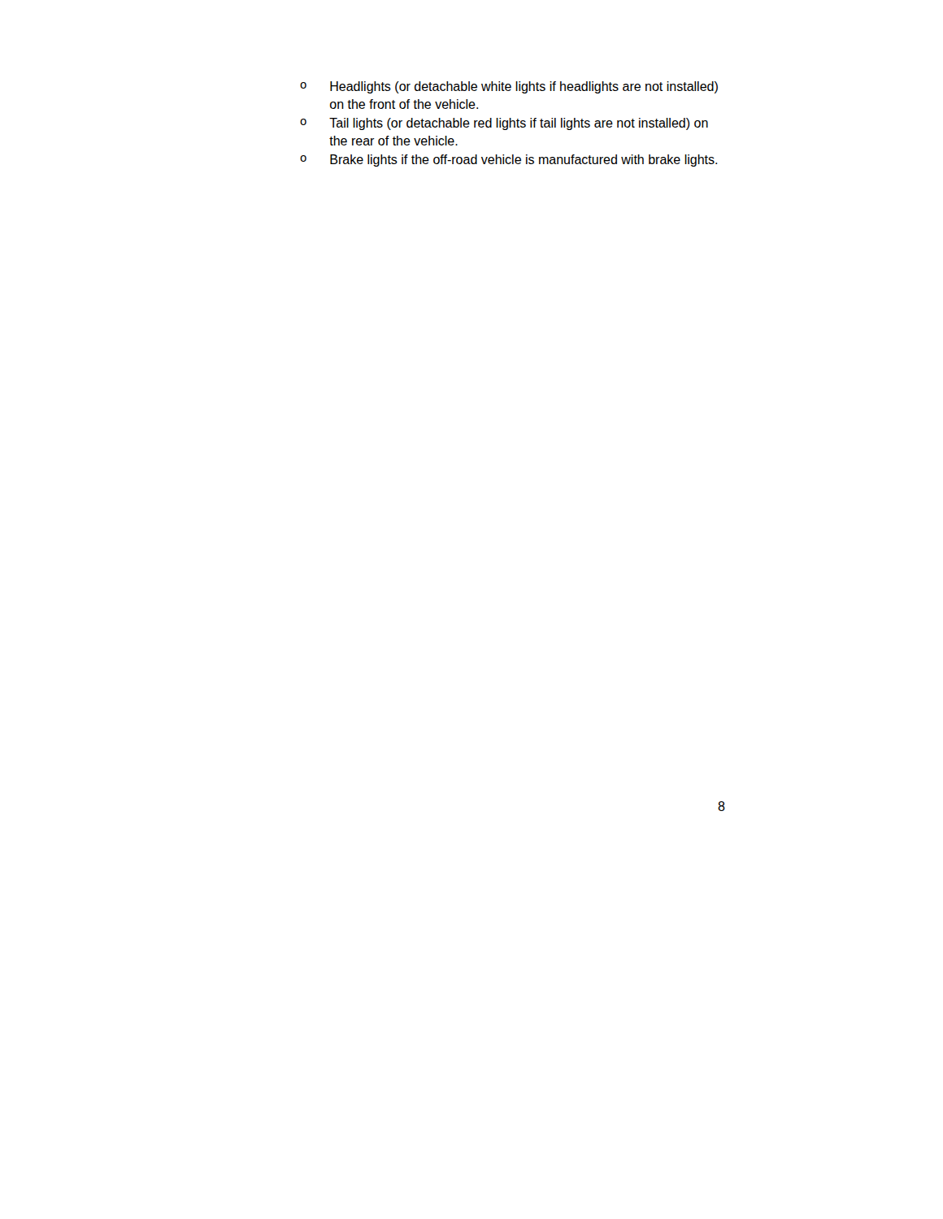Headlights (or detachable white lights if headlights are not installed) on the front of the vehicle.
Tail lights (or detachable red lights if tail lights are not installed) on the rear of the vehicle.
Brake lights if the off-road vehicle is manufactured with brake lights.
8